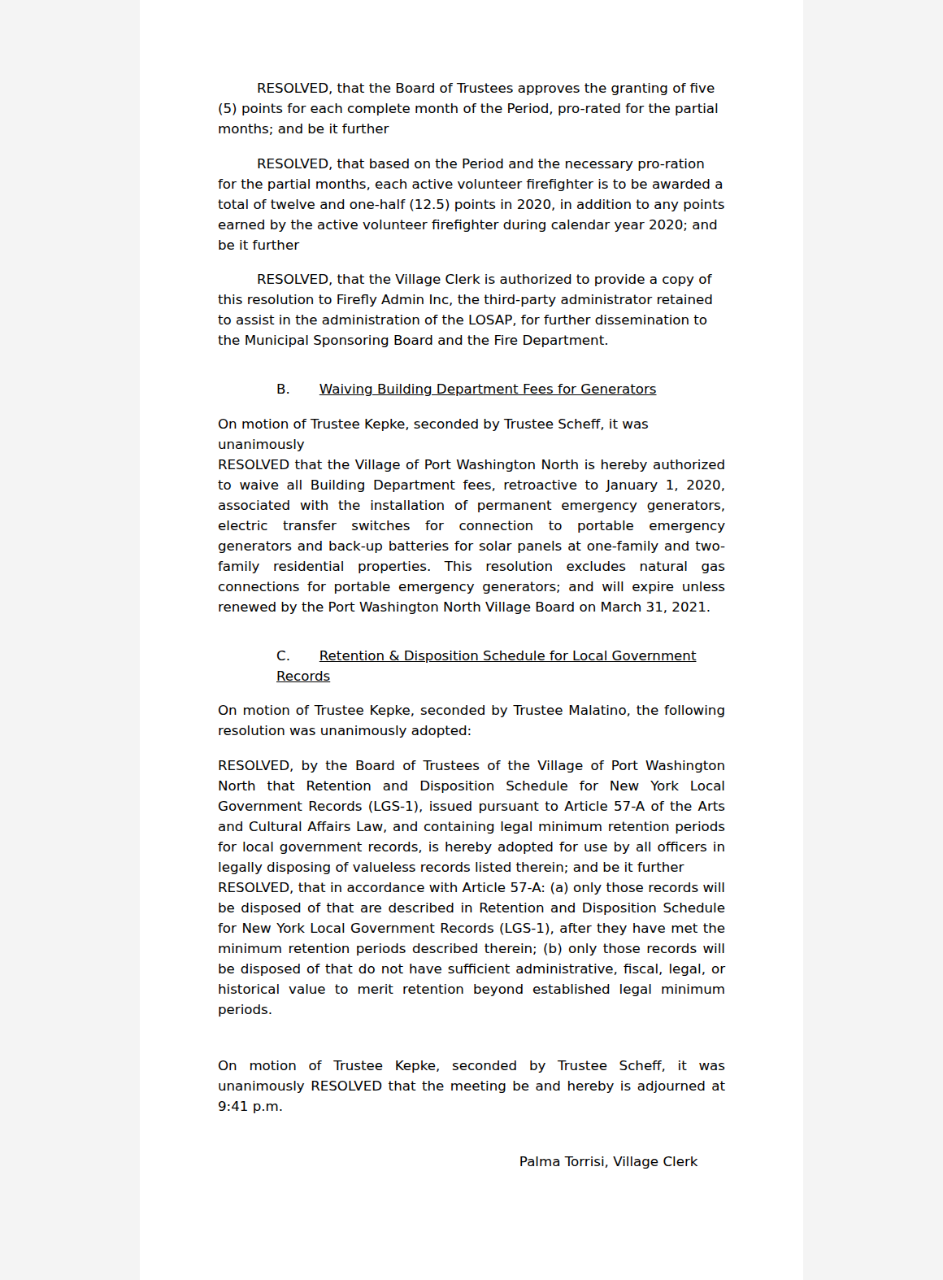RESOLVED, that the Board of Trustees approves the granting of five (5) points for each complete month of the Period, pro-rated for the partial months; and be it further
RESOLVED, that based on the Period and the necessary pro-ration for the partial months, each active volunteer firefighter is to be awarded a total of twelve and one-half (12.5) points in 2020, in addition to any points earned by the active volunteer firefighter during calendar year 2020; and be it further
RESOLVED, that the Village Clerk is authorized to provide a copy of this resolution to Firefly Admin Inc, the third-party administrator retained to assist in the administration of the LOSAP, for further dissemination to the Municipal Sponsoring Board and the Fire Department.
B. Waiving Building Department Fees for Generators
On motion of Trustee Kepke, seconded by Trustee Scheff, it was unanimously
RESOLVED that the Village of Port Washington North is hereby authorized to waive all Building Department fees, retroactive to January 1, 2020, associated with the installation of permanent emergency generators, electric transfer switches for connection to portable emergency generators and back-up batteries for solar panels at one-family and two-family residential properties. This resolution excludes natural gas connections for portable emergency generators; and will expire unless renewed by the Port Washington North Village Board on March 31, 2021.
C. Retention & Disposition Schedule for Local Government Records
On motion of Trustee Kepke, seconded by Trustee Malatino, the following resolution was unanimously adopted:
RESOLVED, by the Board of Trustees of the Village of Port Washington North that Retention and Disposition Schedule for New York Local Government Records (LGS-1), issued pursuant to Article 57-A of the Arts and Cultural Affairs Law, and containing legal minimum retention periods for local government records, is hereby adopted for use by all officers in legally disposing of valueless records listed therein; and be it further
RESOLVED, that in accordance with Article 57-A: (a) only those records will be disposed of that are described in Retention and Disposition Schedule for New York Local Government Records (LGS-1), after they have met the minimum retention periods described therein; (b) only those records will be disposed of that do not have sufficient administrative, fiscal, legal, or historical value to merit retention beyond established legal minimum periods.
On motion of Trustee Kepke, seconded by Trustee Scheff, it was unanimously RESOLVED that the meeting be and hereby is adjourned at 9:41 p.m.
Palma Torrisi, Village Clerk